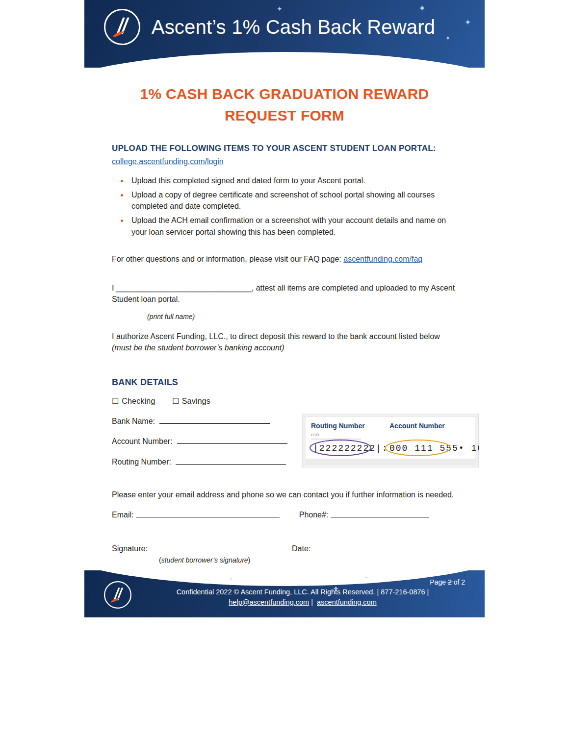✦ ✦ ✦ ✦ ✦
Ascent’s 1% Cash Back Reward
1% CASH BACK GRADUATION REWARD REQUEST FORM
Upload the following items to your Ascent Student Loan Portal:
college.ascentfunding.com/login
Upload this completed signed and dated form to your Ascent portal.
Upload a copy of degree certificate and screenshot of school portal showing all courses completed and date completed.
Upload the ACH email confirmation or a screenshot with your account details and name on your loan servicer portal showing this has been completed.
For other questions and or information, please visit our FAQ page: ascentfunding.com/faq
I _______________________________, attest all items are completed and uploaded to my Ascent Student loan portal.
(print full name)
I authorize Ascent Funding, LLC., to direct deposit this reward to the bank account listed below
(must be the student borrower’s banking account)
Bank Details
☐Checking ☐Savings
Bank Name:
Account Number:
Routing Number:
Routing Number Account Number FOR |222222222|: 000 111 555• 1027
Please enter your email address and phone so we can contact you if further information is needed.
Email:
Phone#:
Signature:
Date:
(student borrower’s signature)
✦ ✦ ✦
Page 2 of 2
Confidential 2022 © Ascent Funding, LLC. All Rights Reserved. | 877-216-0876 | help@ascentfunding.com | ascentfunding.com